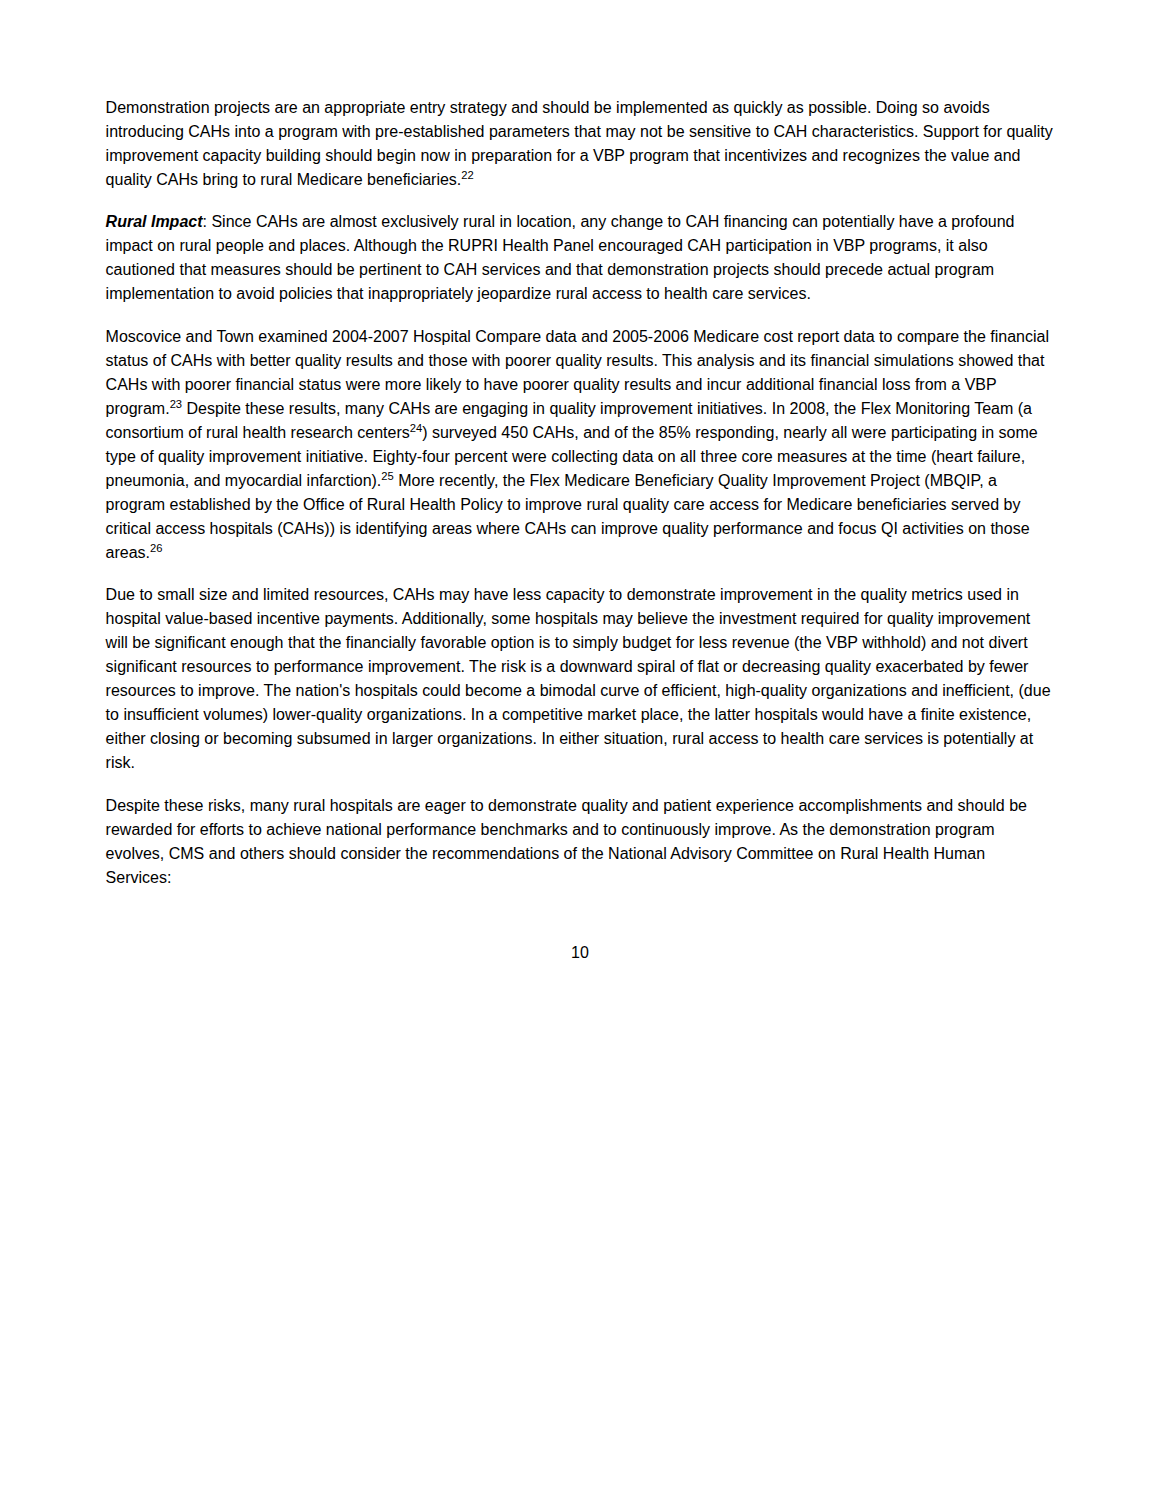Demonstration projects are an appropriate entry strategy and should be implemented as quickly as possible. Doing so avoids introducing CAHs into a program with pre-established parameters that may not be sensitive to CAH characteristics. Support for quality improvement capacity building should begin now in preparation for a VBP program that incentivizes and recognizes the value and quality CAHs bring to rural Medicare beneficiaries.22
Rural Impact: Since CAHs are almost exclusively rural in location, any change to CAH financing can potentially have a profound impact on rural people and places. Although the RUPRI Health Panel encouraged CAH participation in VBP programs, it also cautioned that measures should be pertinent to CAH services and that demonstration projects should precede actual program implementation to avoid policies that inappropriately jeopardize rural access to health care services.
Moscovice and Town examined 2004-2007 Hospital Compare data and 2005-2006 Medicare cost report data to compare the financial status of CAHs with better quality results and those with poorer quality results. This analysis and its financial simulations showed that CAHs with poorer financial status were more likely to have poorer quality results and incur additional financial loss from a VBP program.23 Despite these results, many CAHs are engaging in quality improvement initiatives. In 2008, the Flex Monitoring Team (a consortium of rural health research centers24) surveyed 450 CAHs, and of the 85% responding, nearly all were participating in some type of quality improvement initiative. Eighty-four percent were collecting data on all three core measures at the time (heart failure, pneumonia, and myocardial infarction).25 More recently, the Flex Medicare Beneficiary Quality Improvement Project (MBQIP, a program established by the Office of Rural Health Policy to improve rural quality care access for Medicare beneficiaries served by critical access hospitals (CAHs)) is identifying areas where CAHs can improve quality performance and focus QI activities on those areas.26
Due to small size and limited resources, CAHs may have less capacity to demonstrate improvement in the quality metrics used in hospital value-based incentive payments. Additionally, some hospitals may believe the investment required for quality improvement will be significant enough that the financially favorable option is to simply budget for less revenue (the VBP withhold) and not divert significant resources to performance improvement. The risk is a downward spiral of flat or decreasing quality exacerbated by fewer resources to improve. The nation's hospitals could become a bimodal curve of efficient, high-quality organizations and inefficient, (due to insufficient volumes) lower-quality organizations. In a competitive market place, the latter hospitals would have a finite existence, either closing or becoming subsumed in larger organizations. In either situation, rural access to health care services is potentially at risk.
Despite these risks, many rural hospitals are eager to demonstrate quality and patient experience accomplishments and should be rewarded for efforts to achieve national performance benchmarks and to continuously improve. As the demonstration program evolves, CMS and others should consider the recommendations of the National Advisory Committee on Rural Health Human Services:
10